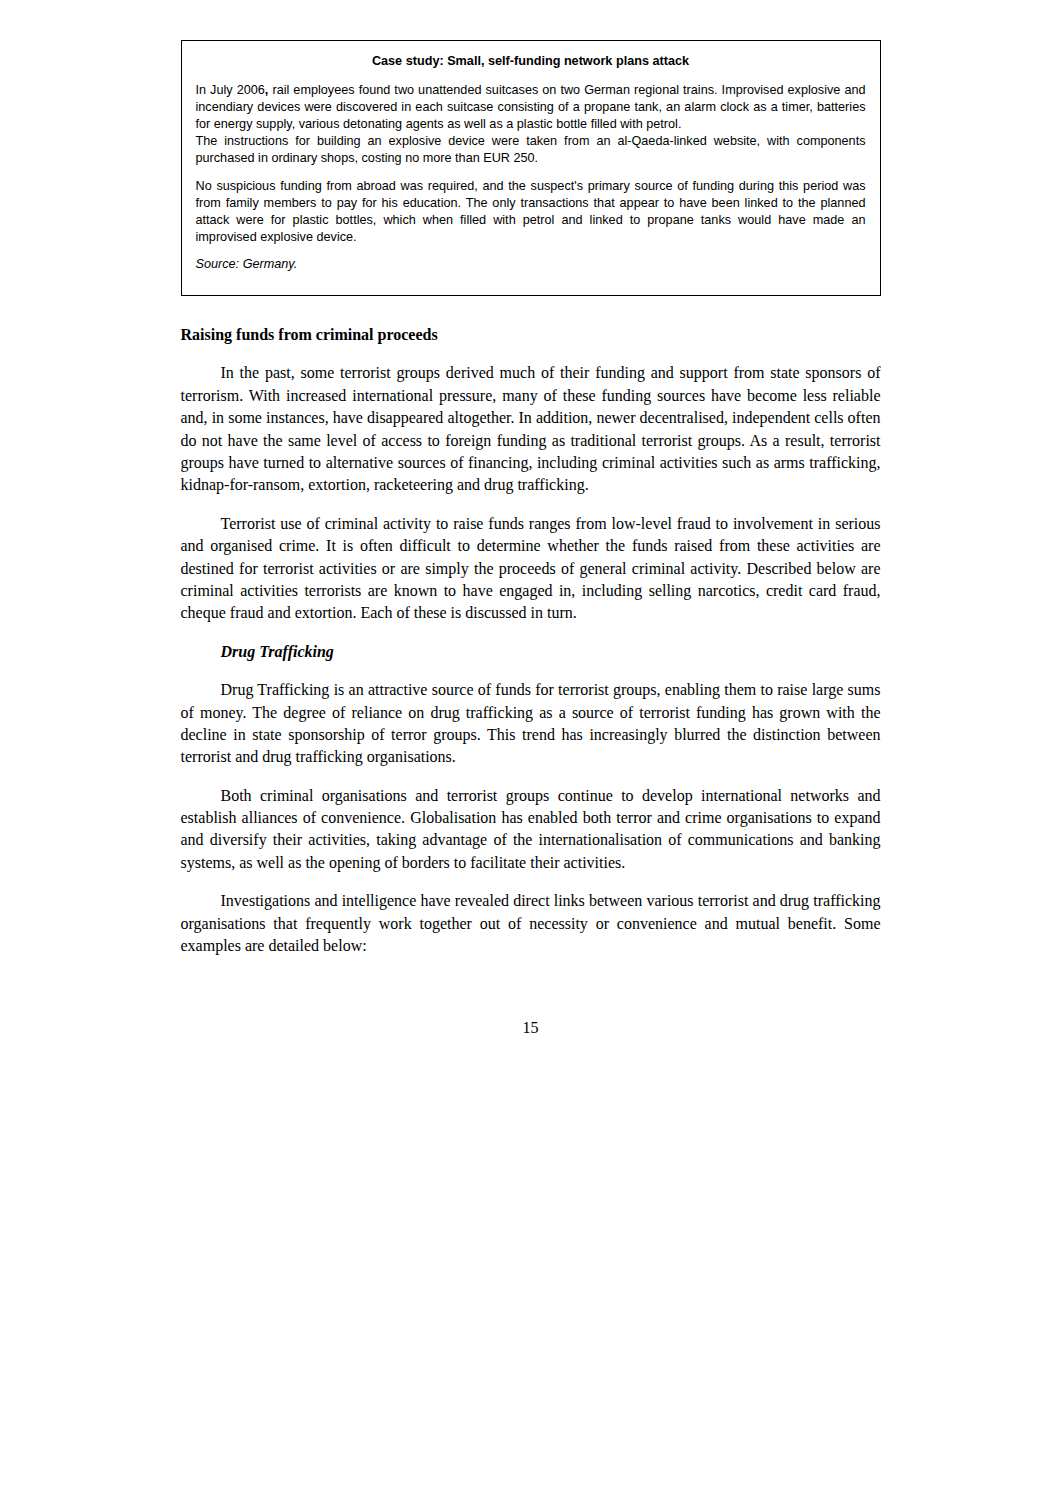Case study: Small, self-funding network plans attack
In July 2006, rail employees found two unattended suitcases on two German regional trains. Improvised explosive and incendiary devices were discovered in each suitcase consisting of a propane tank, an alarm clock as a timer, batteries for energy supply, various detonating agents as well as a plastic bottle filled with petrol.
The instructions for building an explosive device were taken from an al-Qaeda-linked website, with components purchased in ordinary shops, costing no more than EUR 250.
No suspicious funding from abroad was required, and the suspect's primary source of funding during this period was from family members to pay for his education. The only transactions that appear to have been linked to the planned attack were for plastic bottles, which when filled with petrol and linked to propane tanks would have made an improvised explosive device.
Source: Germany.
Raising funds from criminal proceeds
In the past, some terrorist groups derived much of their funding and support from state sponsors of terrorism. With increased international pressure, many of these funding sources have become less reliable and, in some instances, have disappeared altogether. In addition, newer decentralised, independent cells often do not have the same level of access to foreign funding as traditional terrorist groups. As a result, terrorist groups have turned to alternative sources of financing, including criminal activities such as arms trafficking, kidnap-for-ransom, extortion, racketeering and drug trafficking.
Terrorist use of criminal activity to raise funds ranges from low-level fraud to involvement in serious and organised crime. It is often difficult to determine whether the funds raised from these activities are destined for terrorist activities or are simply the proceeds of general criminal activity. Described below are criminal activities terrorists are known to have engaged in, including selling narcotics, credit card fraud, cheque fraud and extortion. Each of these is discussed in turn.
Drug Trafficking
Drug Trafficking is an attractive source of funds for terrorist groups, enabling them to raise large sums of money. The degree of reliance on drug trafficking as a source of terrorist funding has grown with the decline in state sponsorship of terror groups. This trend has increasingly blurred the distinction between terrorist and drug trafficking organisations.
Both criminal organisations and terrorist groups continue to develop international networks and establish alliances of convenience. Globalisation has enabled both terror and crime organisations to expand and diversify their activities, taking advantage of the internationalisation of communications and banking systems, as well as the opening of borders to facilitate their activities.
Investigations and intelligence have revealed direct links between various terrorist and drug trafficking organisations that frequently work together out of necessity or convenience and mutual benefit. Some examples are detailed below:
15